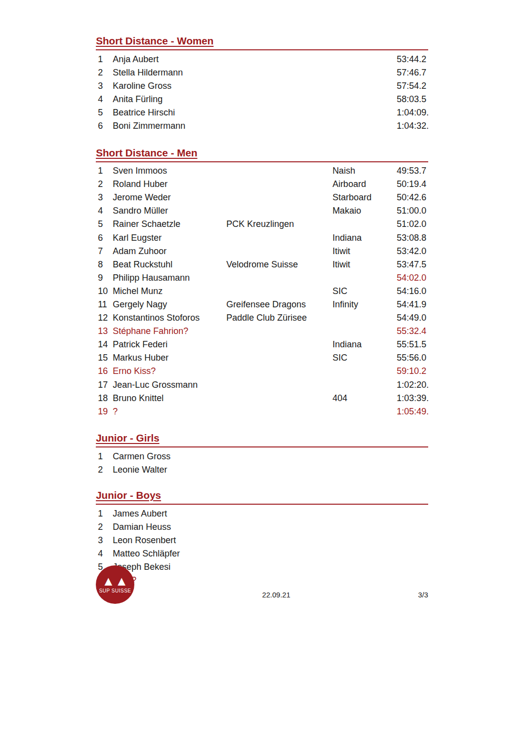Short Distance - Women
| 1 | Anja Aubert | | | 53:44.2 |
| 2 | Stella Hildermann | | | 57:46.7 |
| 3 | Karoline Gross | | | 57:54.2 |
| 4 | Anita Fürling | | | 58:03.5 |
| 5 | Beatrice Hirschi | | | 1:04:09.3 |
| 6 | Boni Zimmermann | | | 1:04:32.0 |
Short Distance - Men
| 1 | Sven Immoos | | Naish | 49:53.7 |
| 2 | Roland Huber | | Airboard | 50:19.4 |
| 3 | Jerome Weder | | Starboard | 50:42.6 |
| 4 | Sandro Müller | | Makaio | 51:00.0 |
| 5 | Rainer Schaetzle | PCK Kreuzlingen | | 51:02.0 |
| 6 | Karl Eugster | | Indiana | 53:08.8 |
| 7 | Adam Zuhoor | | Itiwit | 53:42.0 |
| 8 | Beat Ruckstuhl | Velodrome Suisse | Itiwit | 53:47.5 |
| 9 | Philipp Hausamann | | | 54:02.0 |
| 10 | Michel Munz | | SIC | 54:16.0 |
| 11 | Gergely Nagy | Greifensee Dragons | Infinity | 54:41.9 |
| 12 | Konstantinos Stoforos | Paddle Club Zürisee | | 54:49.0 |
| 13 | Stéphane Fahrion? | | | 55:32.4 |
| 14 | Patrick Federi | | Indiana | 55:51.5 |
| 15 | Markus Huber | | SIC | 55:56.0 |
| 16 | Erno Kiss? | | | 59:10.2 |
| 17 | Jean-Luc Grossmann | | | 1:02:20.5 |
| 18 | Bruno Knittel | | 404 | 1:03:39.4 |
| 19 | ? | | | 1:05:49.5 |
Junior - Girls
| 1 | Carmen Gross | | | |
| 2 | Leonie Walter | | | |
Junior - Boys
| 1 | James Aubert | | | |
| 2 | Damian Heuss | | | |
| 3 | Leon Rosenbert | | | |
| 4 | Matteo Schläpfer | | | |
| 5 | Joseph Bekesi | | | |
| 6 | Elvis? | | | |
▲▲
SUP SUISSE
22.09.21
3/3